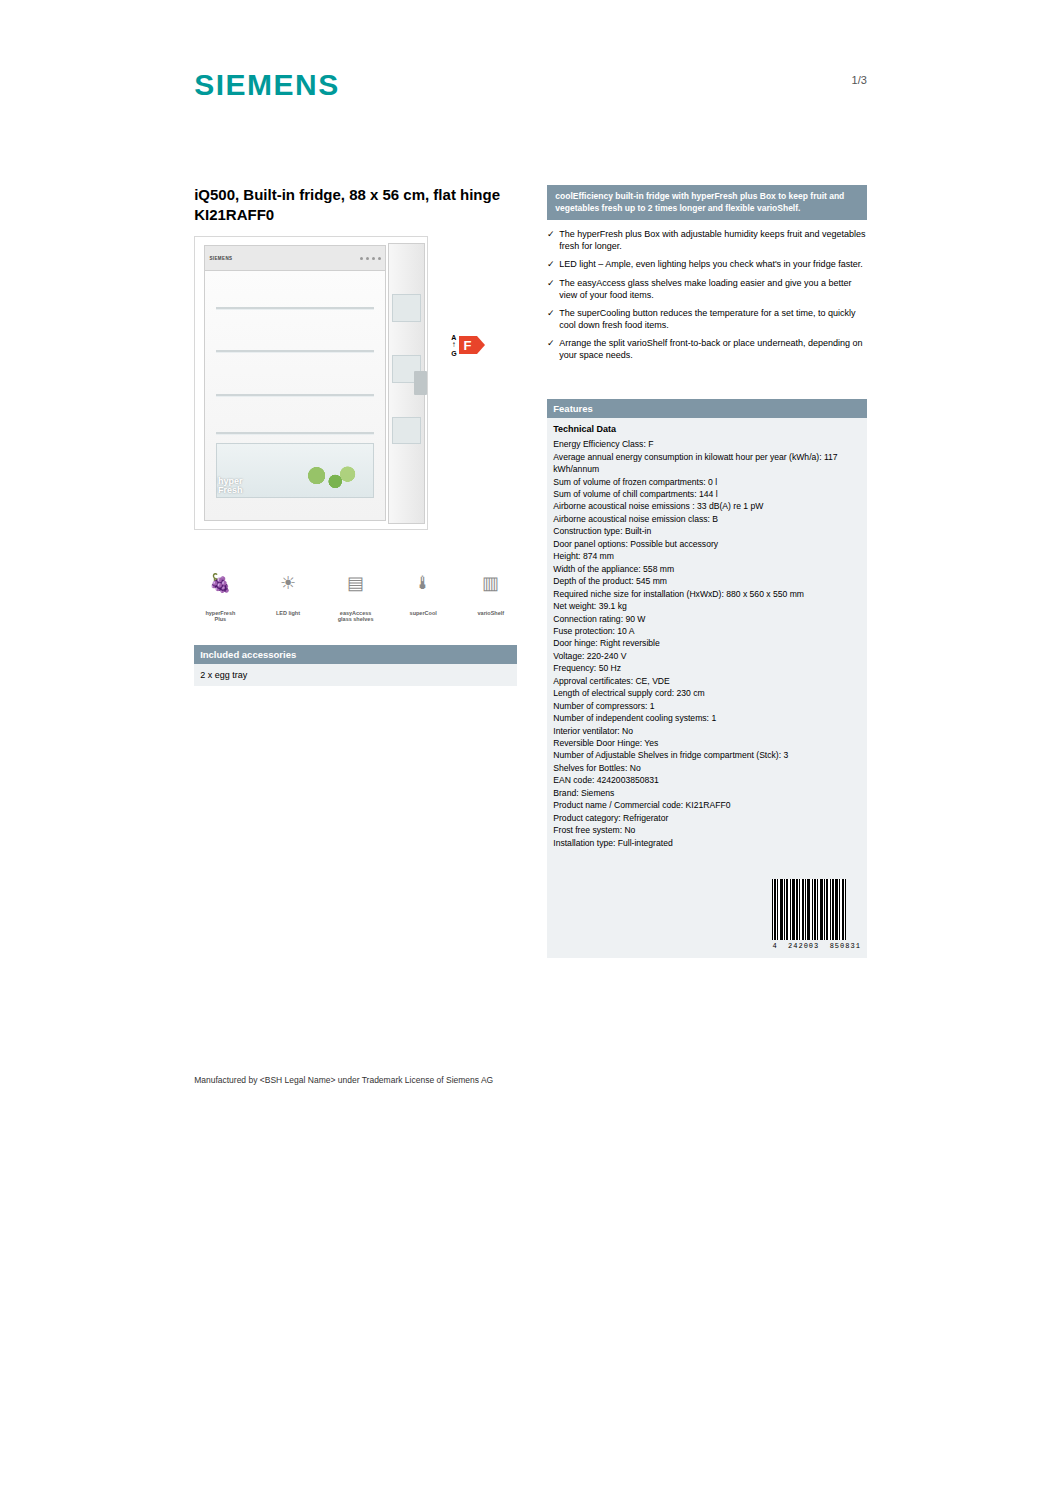SIEMENS
1/3
iQ500, Built-in fridge, 88 x 56 cm, flat hingeKI21RAFF0
SIEMENS
hyperFresh
A ↑ G
F
🍇
hyperFresh
Plus
☀
LED light
▤
easyAccess
glass shelves
🌡
superCool
▥
varioShelf
Included accessories
2 x egg tray
coolEfficiency built-in fridge with hyperFresh plus Box to keep fruit and vegetables fresh up to 2 times longer and flexible varioShelf.
The hyperFresh plus Box with adjustable humidity keeps fruit and vegetables fresh for longer.
LED light – Ample, even lighting helps you check what's in your fridge faster.
The easyAccess glass shelves make loading easier and give you a better view of your food items.
The superCooling button reduces the temperature for a set time, to quickly cool down fresh food items.
Arrange the split varioShelf front-to-back or place underneath, depending on your space needs.
Features
Technical Data
Energy Efficiency Class: F
Average annual energy consumption in kilowatt hour per year (kWh/a): 117 kWh/annum
Sum of volume of frozen compartments: 0 l
Sum of volume of chill compartments: 144 l
Airborne acoustical noise emissions : 33 dB(A) re 1 pW
Airborne acoustical noise emission class: B
Construction type: Built-in
Door panel options: Possible but accessory
Height: 874 mm
Width of the appliance: 558 mm
Depth of the product: 545 mm
Required niche size for installation (HxWxD): 880 x 560 x 550 mm
Net weight: 39.1 kg
Connection rating: 90 W
Fuse protection: 10 A
Door hinge: Right reversible
Voltage: 220-240 V
Frequency: 50 Hz
Approval certificates: CE, VDE
Length of electrical supply cord: 230 cm
Number of compressors: 1
Number of independent cooling systems: 1
Interior ventilator: No
Reversible Door Hinge: Yes
Number of Adjustable Shelves in fridge compartment (Stck): 3
Shelves for Bottles: No
EAN code: 4242003850831
Brand: Siemens
Product name / Commercial code: KI21RAFF0
Product category: Refrigerator
Frost free system: No
Installation type: Full-integrated
4 242003 850831
Manufactured by <BSH Legal Name> under Trademark License of Siemens AG